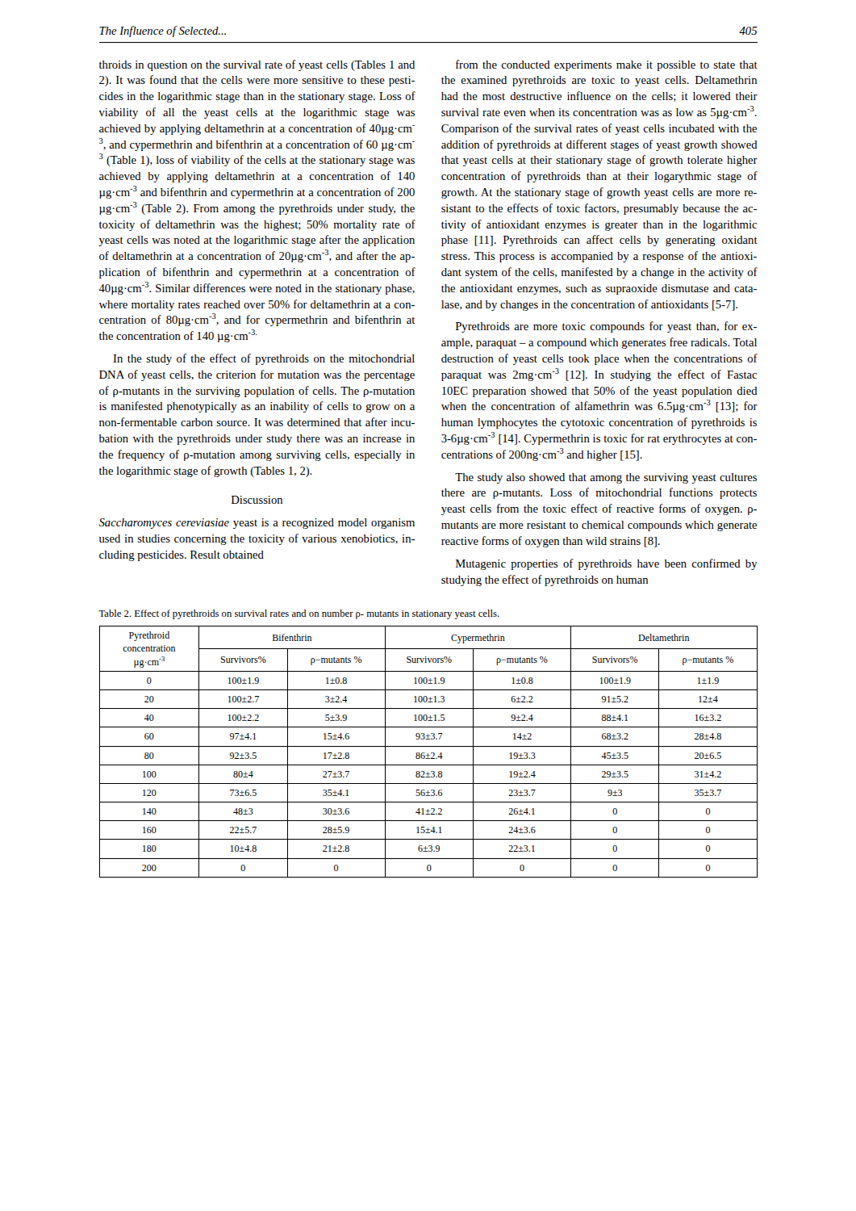The Influence of Selected... 405
throids in question on the survival rate of yeast cells (Tables 1 and 2). It was found that the cells were more sensitive to these pesticides in the logarithmic stage than in the stationary stage. Loss of viability of all the yeast cells at the logarithmic stage was achieved by applying deltamethrin at a concentration of 40µg·cm-3, and cypermethrin and bifenthrin at a concentration of 60 µg·cm-3 (Table 1), loss of viability of the cells at the stationary stage was achieved by applying deltamethrin at a concentration of 140 µg·cm-3 and bifenthrin and cypermethrin at a concentration of 200 µg·cm-3 (Table 2). From among the pyrethroids under study, the toxicity of deltamethrin was the highest; 50% mortality rate of yeast cells was noted at the logarithmic stage after the application of deltamethrin at a concentration of 20µg·cm-3, and after the application of bifenthrin and cypermethrin at a concentration of 40µg·cm-3. Similar differences were noted in the stationary phase, where mortality rates reached over 50% for deltamethrin at a concentration of 80µg·cm-3, and for cypermethrin and bifenthrin at the concentration of 140 µg·cm-3.
In the study of the effect of pyrethroids on the mitochondrial DNA of yeast cells, the criterion for mutation was the percentage of ρ-mutants in the surviving population of cells. The ρ-mutation is manifested phenotypically as an inability of cells to grow on a non-fermentable carbon source. It was determined that after incubation with the pyrethroids under study there was an increase in the frequency of ρ-mutation among surviving cells, especially in the logarithmic stage of growth (Tables 1, 2).
Discussion
Saccharomyces cereviasiae yeast is a recognized model organism used in studies concerning the toxicity of various xenobiotics, including pesticides. Result obtained
from the conducted experiments make it possible to state that the examined pyrethroids are toxic to yeast cells. Deltamethrin had the most destructive influence on the cells; it lowered their survival rate even when its concentration was as low as 5µg·cm-3. Comparison of the survival rates of yeast cells incubated with the addition of pyrethroids at different stages of yeast growth showed that yeast cells at their stationary stage of growth tolerate higher concentration of pyrethroids than at their logarythmic stage of growth. At the stationary stage of growth yeast cells are more resistant to the effects of toxic factors, presumably because the activity of antioxidant enzymes is greater than in the logarithmic phase [11]. Pyrethroids can affect cells by generating oxidant stress. This process is accompanied by a response of the antioxidant system of the cells, manifested by a change in the activity of the antioxidant enzymes, such as supraoxide dismutase and catalase, and by changes in the concentration of antioxidants [5-7].
Pyrethroids are more toxic compounds for yeast than, for example, paraquat – a compound which generates free radicals. Total destruction of yeast cells took place when the concentrations of paraquat was 2mg·cm-3 [12]. In studying the effect of Fastac 10EC preparation showed that 50% of the yeast population died when the concentration of alfamethrin was 6.5µg·cm-3 [13]; for human lymphocytes the cytotoxic concentration of pyrethroids is 3-6µg·cm-3 [14]. Cypermethrin is toxic for rat erythrocytes at concentrations of 200ng·cm-3 and higher [15].
The study also showed that among the surviving yeast cultures there are ρ-mutants. Loss of mitochondrial functions protects yeast cells from the toxic effect of reactive forms of oxygen. ρ-mutants are more resistant to chemical compounds which generate reactive forms of oxygen than wild strains [8].
Mutagenic properties of pyrethroids have been confirmed by studying the effect of pyrethroids on human
Table 2. Effect of pyrethroids on survival rates and on number ρ- mutants in stationary yeast cells.
| Pyrethroid concentration µg·cm -3 | Bifenthrin | Cypermethrin | Deltamethrin |
| --- | --- | --- | --- |
| Survivors% | ρ−mutants % | Survivors% | ρ−mutants % | Survivors% | ρ−mutants % |
| 0 | 100±1.9 | 1±0.8 | 100±1.9 | 1±0.8 | 100±1.9 | 1±1.9 |
| 20 | 100±2.7 | 3±2.4 | 100±1.3 | 6±2.2 | 91±5.2 | 12±4 |
| 40 | 100±2.2 | 5±3.9 | 100±1.5 | 9±2.4 | 88±4.1 | 16±3.2 |
| 60 | 97±4.1 | 15±4.6 | 93±3.7 | 14±2 | 68±3.2 | 28±4.8 |
| 80 | 92±3.5 | 17±2.8 | 86±2.4 | 19±3.3 | 45±3.5 | 20±6.5 |
| 100 | 80±4 | 27±3.7 | 82±3.8 | 19±2.4 | 29±3.5 | 31±4.2 |
| 120 | 73±6.5 | 35±4.1 | 56±3.6 | 23±3.7 | 9±3 | 35±3.7 |
| 140 | 48±3 | 30±3.6 | 41±2.2 | 26±4.1 | 0 | 0 |
| 160 | 22±5.7 | 28±5.9 | 15±4.1 | 24±3.6 | 0 | 0 |
| 180 | 10±4.8 | 21±2.8 | 6±3.9 | 22±3.1 | 0 | 0 |
| 200 | 0 | 0 | 0 | 0 | 0 | 0 |